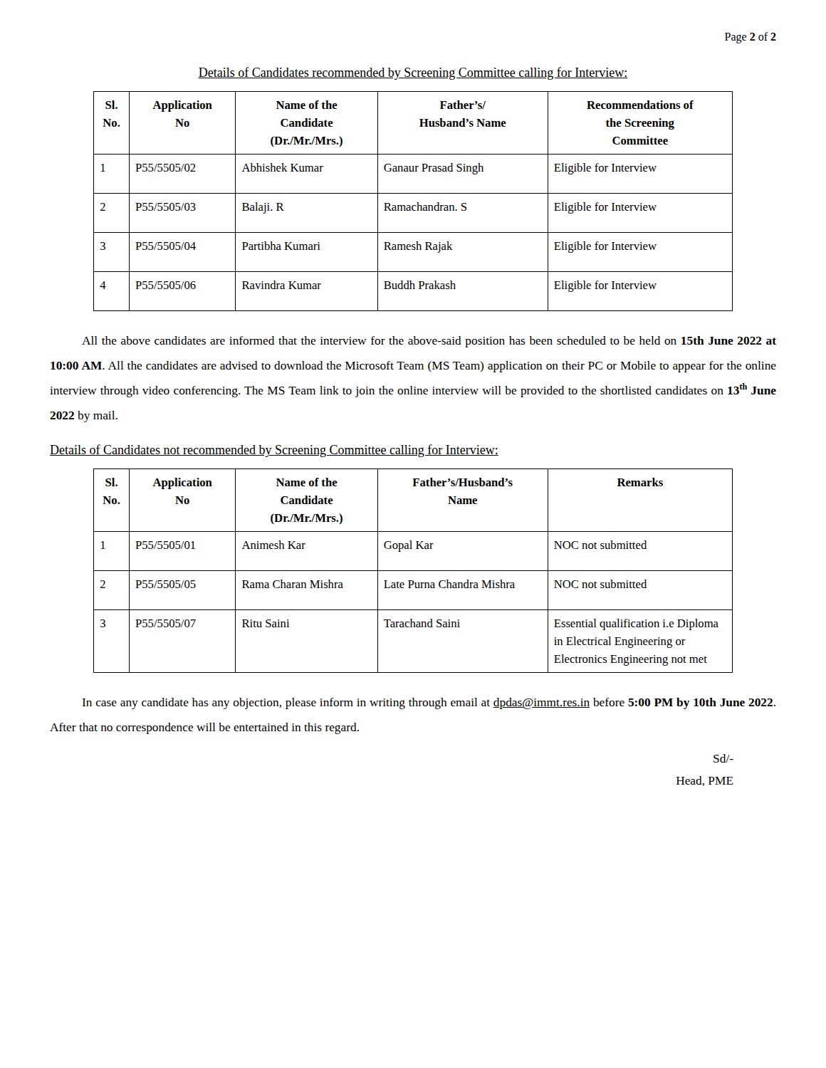Page 2 of 2
Details of Candidates recommended by Screening Committee calling for Interview:
| Sl. No. | Application No | Name of the Candidate (Dr./Mr./Mrs.) | Father’s/ Husband’s Name | Recommendations of the Screening Committee |
| --- | --- | --- | --- | --- |
| 1 | P55/5505/02 | Abhishek Kumar | Ganaur Prasad Singh | Eligible for Interview |
| 2 | P55/5505/03 | Balaji. R | Ramachandran. S | Eligible for Interview |
| 3 | P55/5505/04 | Partibha Kumari | Ramesh Rajak | Eligible for Interview |
| 4 | P55/5505/06 | Ravindra Kumar | Buddh Prakash | Eligible for Interview |
All the above candidates are informed that the interview for the above-said position has been scheduled to be held on 15th June 2022 at 10:00 AM. All the candidates are advised to download the Microsoft Team (MS Team) application on their PC or Mobile to appear for the online interview through video conferencing. The MS Team link to join the online interview will be provided to the shortlisted candidates on 13th June 2022 by mail.
Details of Candidates not recommended by Screening Committee calling for Interview:
| Sl. No. | Application No | Name of the Candidate (Dr./Mr./Mrs.) | Father’s/Husband’s Name | Remarks |
| --- | --- | --- | --- | --- |
| 1 | P55/5505/01 | Animesh Kar | Gopal Kar | NOC not submitted |
| 2 | P55/5505/05 | Rama Charan Mishra | Late Purna Chandra Mishra | NOC not submitted |
| 3 | P55/5505/07 | Ritu Saini | Tarachand Saini | Essential qualification i.e Diploma in Electrical Engineering or Electronics Engineering not met |
In case any candidate has any objection, please inform in writing through email at dpdas@immt.res.in before 5:00 PM by 10th June 2022. After that no correspondence will be entertained in this regard.
Sd/-
Head, PME